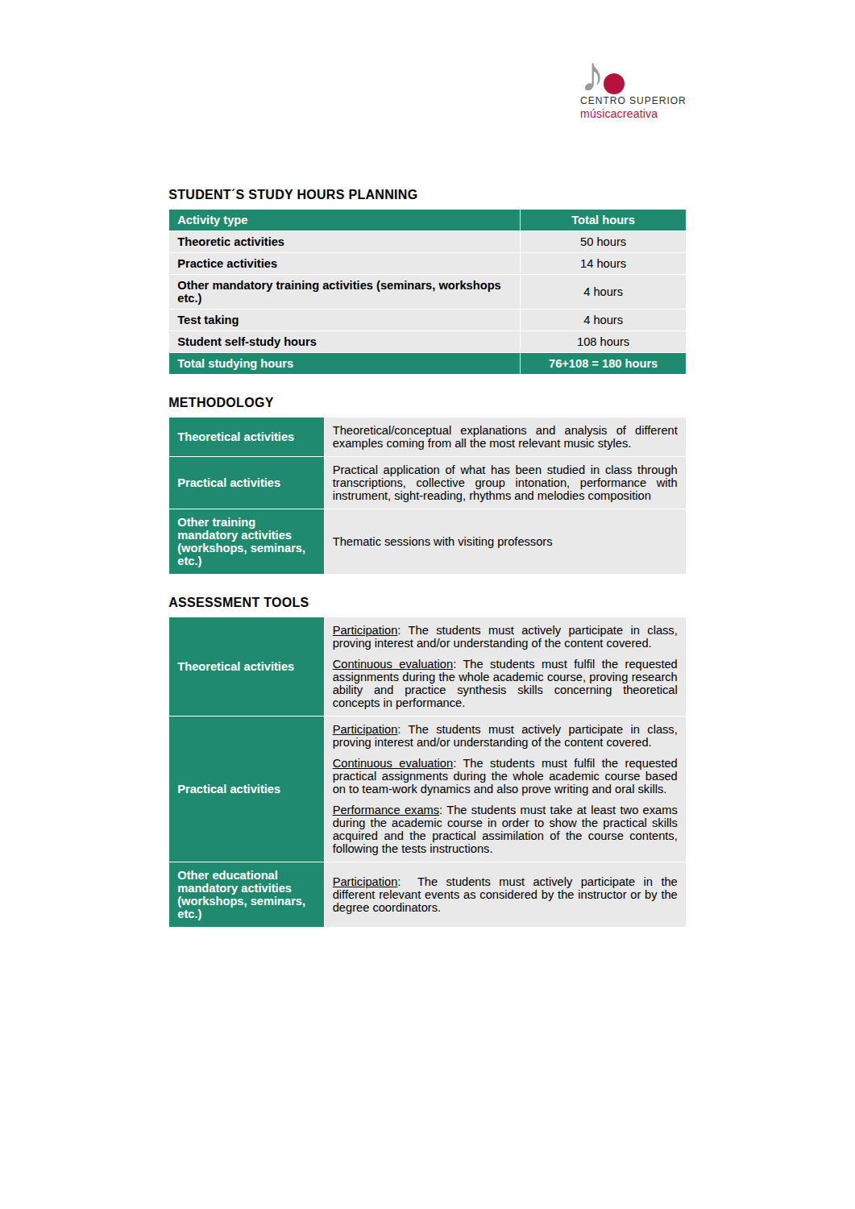♪
CENTRO SUPERIOR
músicacreativa
STUDENT´S STUDY HOURS PLANNING
| Activity type | Total hours |
| --- | --- |
| Theoretic activities | 50 hours |
| Practice activities | 14 hours |
| Other mandatory training activities (seminars, workshops etc.) | 4 hours |
| Test taking | 4 hours |
| Student self-study hours | 108 hours |
| Total studying hours | 76+108 = 180 hours |
METHODOLOGY
| Theoretical activities | Theoretical/conceptual explanations and analysis of different examples coming from all the most relevant music styles. |
| Practical activities | Practical application of what has been studied in class through transcriptions, collective group intonation, performance with instrument, sight-reading, rhythms and melodies composition |
| Other training mandatory activities (workshops, seminars, etc.) | Thematic sessions with visiting professors |
ASSESSMENT TOOLS
| Theoretical activities | Participation : The students must actively participate in class, proving interest and/or understanding of the content covered. Continuous evaluation : The students must fulfil the requested assignments during the whole academic course, proving research ability and practice synthesis skills concerning theoretical concepts in performance. |
| Practical activities | Participation : The students must actively participate in class, proving interest and/or understanding of the content covered. Continuous evaluation : The students must fulfil the requested practical assignments during the whole academic course based on to team-work dynamics and also prove writing and oral skills. Performance exams : The students must take at least two exams during the academic course in order to show the practical skills acquired and the practical assimilation of the course contents, following the tests instructions. |
| Other educational mandatory activities (workshops, seminars, etc.) | Participation : The students must actively participate in the different relevant events as considered by the instructor or by the degree coordinators. |